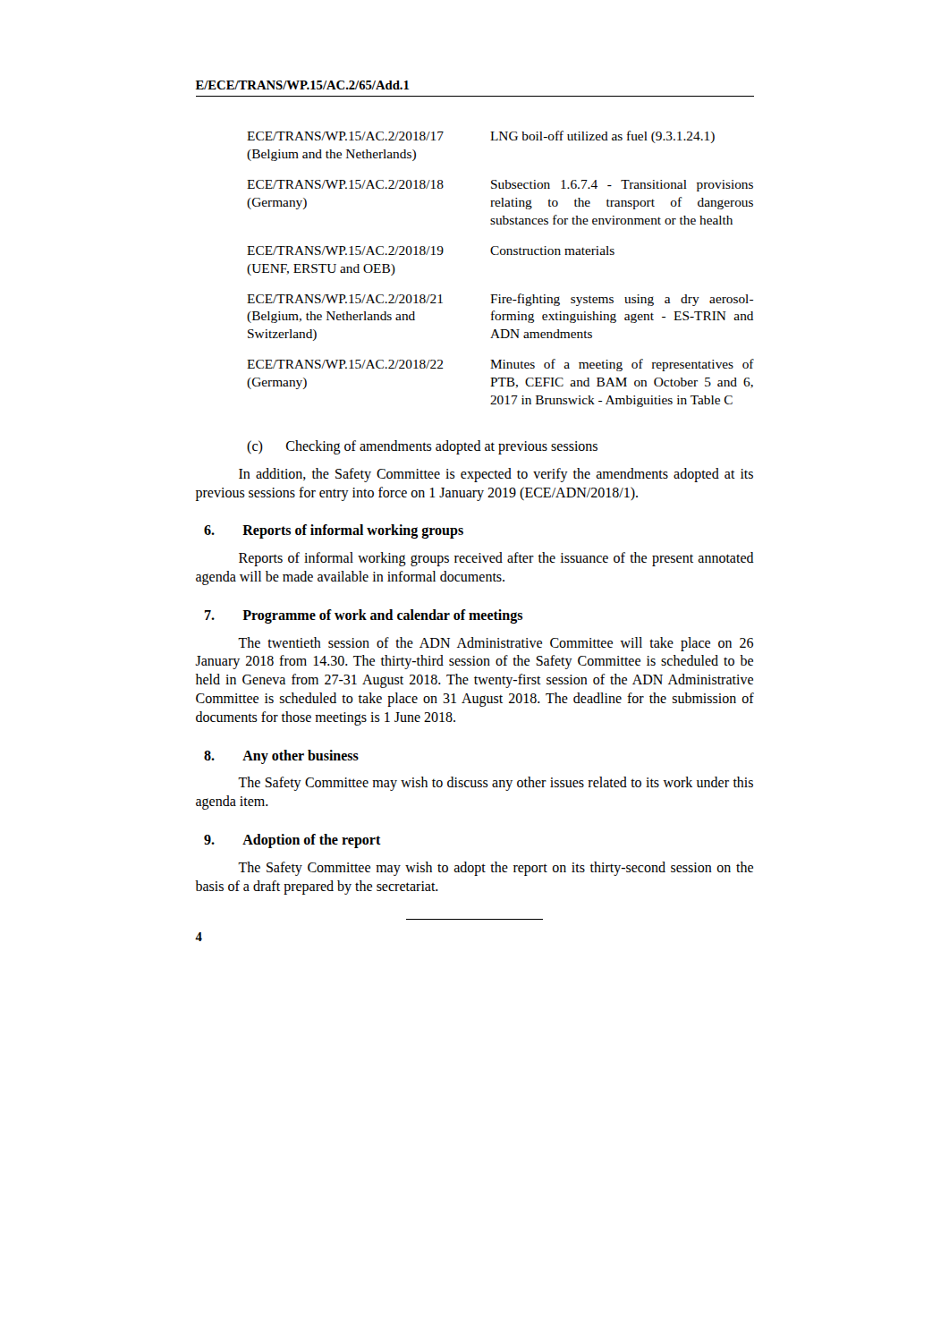E/ECE/TRANS/WP.15/AC.2/65/Add.1
| ECE/TRANS/WP.15/AC.2/2018/17 (Belgium and the Netherlands) | LNG boil-off utilized as fuel (9.3.1.24.1) |
| ECE/TRANS/WP.15/AC.2/2018/18 (Germany) | Subsection 1.6.7.4 - Transitional provisions relating to the transport of dangerous substances for the environment or the health |
| ECE/TRANS/WP.15/AC.2/2018/19 (UENF, ERSTU and OEB) | Construction materials |
| ECE/TRANS/WP.15/AC.2/2018/21 (Belgium, the Netherlands and Switzerland) | Fire-fighting systems using a dry aerosol-forming extinguishing agent - ES-TRIN and ADN amendments |
| ECE/TRANS/WP.15/AC.2/2018/22 (Germany) | Minutes of a meeting of representatives of PTB, CEFIC and BAM on October 5 and 6, 2017 in Brunswick - Ambiguities in Table C |
(c) Checking of amendments adopted at previous sessions
In addition, the Safety Committee is expected to verify the amendments adopted at its previous sessions for entry into force on 1 January 2019 (ECE/ADN/2018/1).
6. Reports of informal working groups
Reports of informal working groups received after the issuance of the present annotated agenda will be made available in informal documents.
7. Programme of work and calendar of meetings
The twentieth session of the ADN Administrative Committee will take place on 26 January 2018 from 14.30. The thirty-third session of the Safety Committee is scheduled to be held in Geneva from 27-31 August 2018. The twenty-first session of the ADN Administrative Committee is scheduled to take place on 31 August 2018. The deadline for the submission of documents for those meetings is 1 June 2018.
8. Any other business
The Safety Committee may wish to discuss any other issues related to its work under this agenda item.
9. Adoption of the report
The Safety Committee may wish to adopt the report on its thirty-second session on the basis of a draft prepared by the secretariat.
4